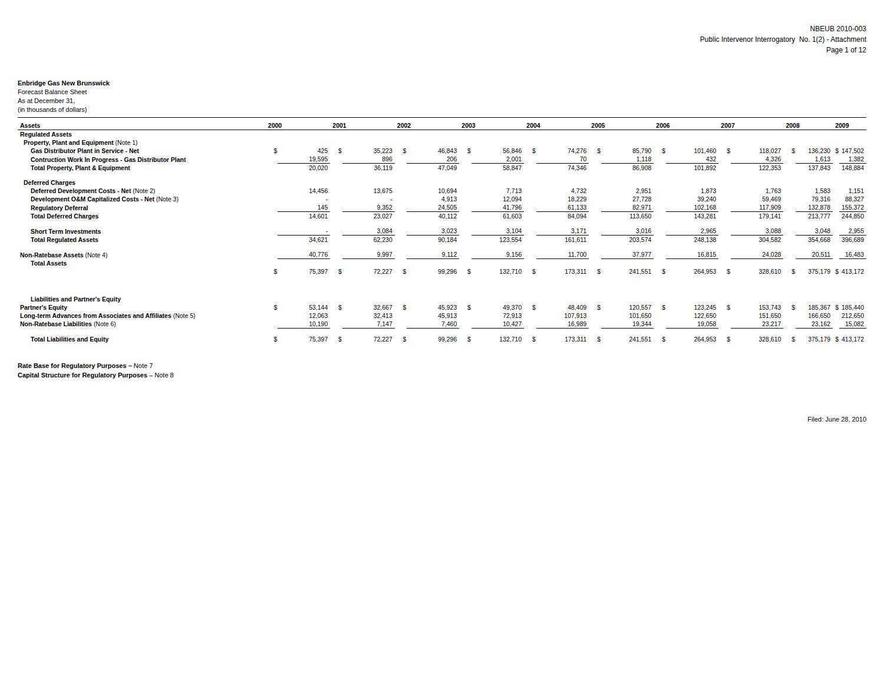NBEUB 2010-003
Public Intervenor Interrogatory No. 1(2) - Attachment
Page 1 of 12
Enbridge Gas New Brunswick
Forecast Balance Sheet
As at December 31,
(in thousands of dollars)
| Assets | 2000 | 2001 | 2002 | 2003 | 2004 | 2005 | 2006 | 2007 | 2008 | 2009 |
| --- | --- | --- | --- | --- | --- | --- | --- | --- | --- | --- |
| Regulated Assets | |
| Property, Plant and Equipment (Note 1) | |
| Gas Distributor Plant in Service - Net | $ | 425 | $ | 35,223 | $ | 46,843 | $ | 56,846 | $ | 74,276 | $ | 85,790 | $ | 101,460 | $ | 118,027 | $ | 136,230 | $ | 147,502 |
| Contruction Work In Progress - Gas Distributor Plant | | 19,595 | | 896 | | 206 | | 2,001 | | 70 | | 1,118 | | 432 | | 4,326 | | 1,613 | | 1,382 |
| Total Property, Plant & Equipment | | 20,020 | | 36,119 | | 47,049 | | 58,847 | | 74,346 | | 86,908 | | 101,892 | | 122,353 | | 137,843 | | 148,884 |
| Deferred Charges | |
| Deferred Development Costs - Net (Note 2) | | 14,456 | | 13,675 | | 10,694 | | 7,713 | | 4,732 | | 2,951 | | 1,873 | | 1,763 | | 1,583 | | 1,151 |
| Development O&M Capitalized Costs - Net (Note 3) | | - | | - | | 4,913 | | 12,094 | | 18,229 | | 27,728 | | 39,240 | | 59,469 | | 79,316 | | 88,327 |
| Regulatory Deferral | | 145 | | 9,352 | | 24,505 | | 41,796 | | 61,133 | | 82,971 | | 102,168 | | 117,909 | | 132,878 | | 155,372 |
| Total Deferred Charges | | 14,601 | | 23,027 | | 40,112 | | 61,603 | | 84,094 | | 113,650 | | 143,281 | | 179,141 | | 213,777 | | 244,850 |
| Short Term Investments | | - | | 3,084 | | 3,023 | | 3,104 | | 3,171 | | 3,016 | | 2,965 | | 3,088 | | 3,048 | | 2,955 |
| Total Regulated Assets | | 34,621 | | 62,230 | | 90,184 | | 123,554 | | 161,611 | | 203,574 | | 248,138 | | 304,582 | | 354,668 | | 396,689 |
| Non-Ratebase Assets (Note 4) | | 40,776 | | 9,997 | | 9,112 | | 9,156 | | 11,700 | | 37,977 | | 16,815 | | 24,028 | | 20,511 | | 16,483 |
| Total Assets | |
| | $ | 75,397 | $ | 72,227 | $ | 99,296 | $ | 132,710 | $ | 173,311 | $ | 241,551 | $ | 264,953 | $ | 328,610 | $ | 375,179 | $ | 413,172 |
| Liabilities and Partner's Equity | |
| Partner's Equity | $ | 53,144 | $ | 32,667 | $ | 45,923 | $ | 49,370 | $ | 48,409 | $ | 120,557 | $ | 123,245 | $ | 153,743 | $ | 185,367 | $ | 185,440 |
| Long-term Advances from Associates and Affiliates (Note 5) | | 12,063 | | 32,413 | | 45,913 | | 72,913 | | 107,913 | | 101,650 | | 122,650 | | 151,650 | | 166,650 | | 212,650 |
| Non-Ratebase Liabilities (Note 6) | | 10,190 | | 7,147 | | 7,460 | | 10,427 | | 16,989 | | 19,344 | | 19,058 | | 23,217 | | 23,162 | | 15,082 |
| Total Liabilities and Equity | $ | 75,397 | $ | 72,227 | $ | 99,296 | $ | 132,710 | $ | 173,311 | $ | 241,551 | $ | 264,953 | $ | 328,610 | $ | 375,179 | $ | 413,172 |
Rate Base for Regulatory Purposes – Note 7
Capital Structure for Regulatory Purposes – Note 8
Filed: June 28, 2010